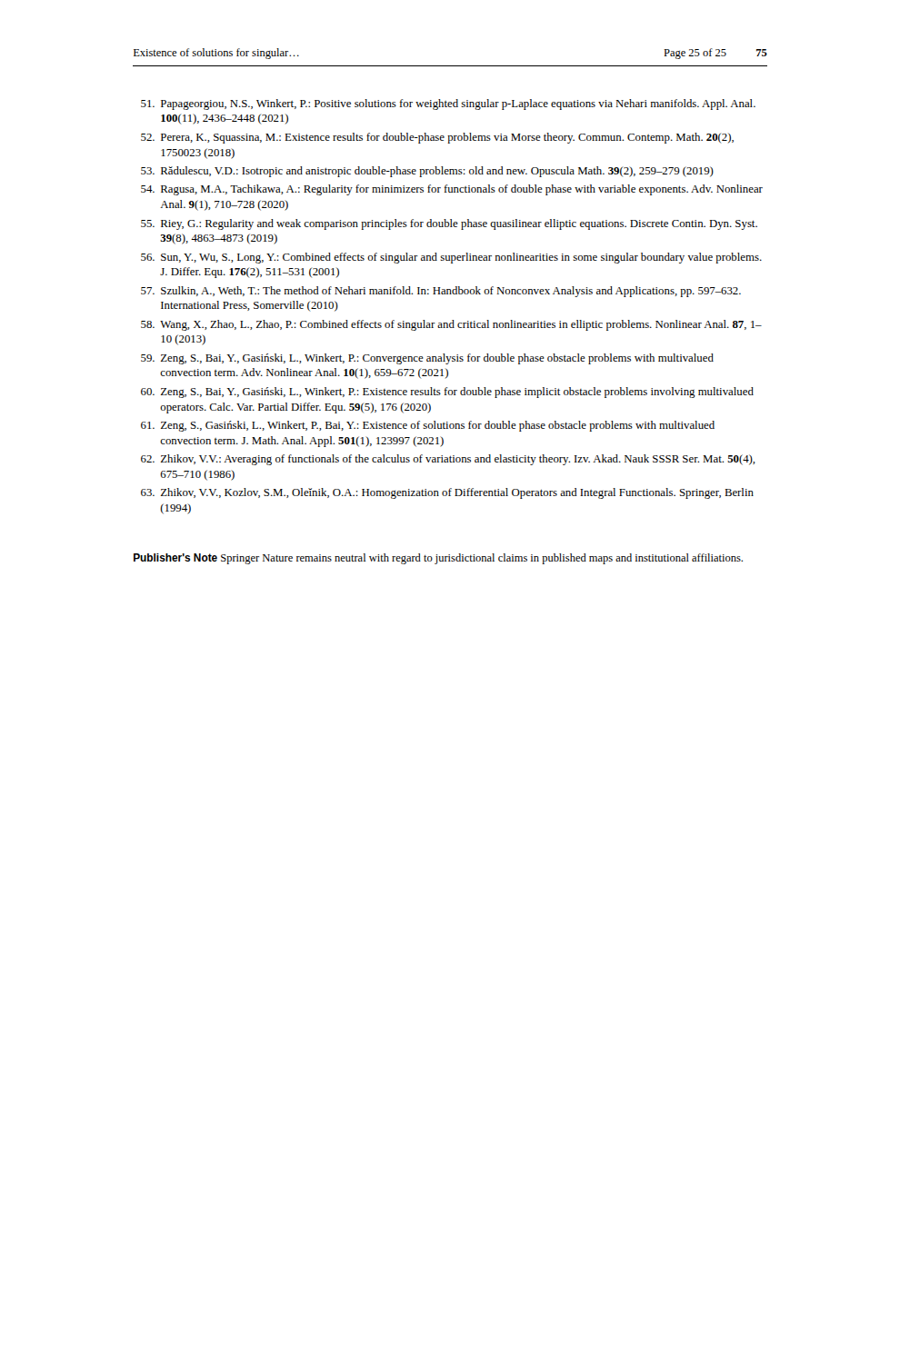Existence of solutions for singular… Page 25 of 2575
51 Papageorgiou, N.S., Winkert, P.: Positive solutions for weighted singular p-Laplace equations via Nehari manifolds. Appl. Anal. 100(11), 2436–2448 (2021)
52 Perera, K., Squassina, M.: Existence results for double-phase problems via Morse theory. Commun. Contemp. Math. 20(2), 1750023 (2018)
53 Rădulescu, V.D.: Isotropic and anistropic double-phase problems: old and new. Opuscula Math. 39(2), 259–279 (2019)
54 Ragusa, M.A., Tachikawa, A.: Regularity for minimizers for functionals of double phase with variable exponents. Adv. Nonlinear Anal. 9(1), 710–728 (2020)
55 Riey, G.: Regularity and weak comparison principles for double phase quasilinear elliptic equations. Discrete Contin. Dyn. Syst. 39(8), 4863–4873 (2019)
56 Sun, Y., Wu, S., Long, Y.: Combined effects of singular and superlinear nonlinearities in some singular boundary value problems. J. Differ. Equ. 176(2), 511–531 (2001)
57 Szulkin, A., Weth, T.: The method of Nehari manifold. In: Handbook of Nonconvex Analysis and Applications, pp. 597–632. International Press, Somerville (2010)
58 Wang, X., Zhao, L., Zhao, P.: Combined effects of singular and critical nonlinearities in elliptic problems. Nonlinear Anal. 87, 1–10 (2013)
59 Zeng, S., Bai, Y., Gasiński, L., Winkert, P.: Convergence analysis for double phase obstacle problems with multivalued convection term. Adv. Nonlinear Anal. 10(1), 659–672 (2021)
60 Zeng, S., Bai, Y., Gasiński, L., Winkert, P.: Existence results for double phase implicit obstacle problems involving multivalued operators. Calc. Var. Partial Differ. Equ. 59(5), 176 (2020)
61 Zeng, S., Gasiński, L., Winkert, P., Bai, Y.: Existence of solutions for double phase obstacle problems with multivalued convection term. J. Math. Anal. Appl. 501(1), 123997 (2021)
62 Zhikov, V.V.: Averaging of functionals of the calculus of variations and elasticity theory. Izv. Akad. Nauk SSSR Ser. Mat. 50(4), 675–710 (1986)
63 Zhikov, V.V., Kozlov, S.M., Oleĭnik, O.A.: Homogenization of Differential Operators and Integral Functionals. Springer, Berlin (1994)
Publisher's Note Springer Nature remains neutral with regard to jurisdictional claims in published maps and institutional affiliations.